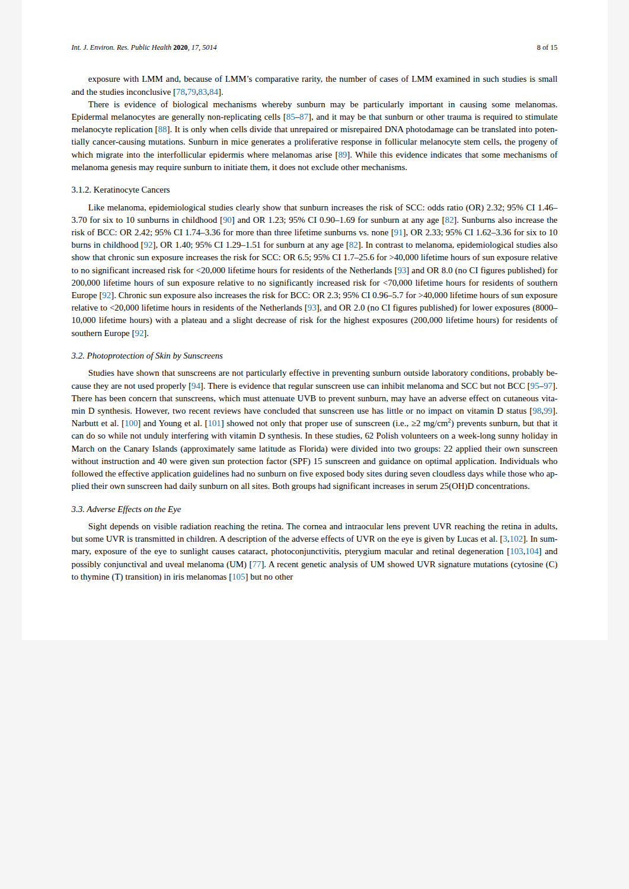Int. J. Environ. Res. Public Health 2020, 17, 5014 8 of 15
exposure with LMM and, because of LMM’s comparative rarity, the number of cases of LMM examined in such studies is small and the studies inconclusive [78,79,83,84].
There is evidence of biological mechanisms whereby sunburn may be particularly important in causing some melanomas. Epidermal melanocytes are generally non-replicating cells [85–87], and it may be that sunburn or other trauma is required to stimulate melanocyte replication [88]. It is only when cells divide that unrepaired or misrepaired DNA photodamage can be translated into potentially cancer-causing mutations. Sunburn in mice generates a proliferative response in follicular melanocyte stem cells, the progeny of which migrate into the interfollicular epidermis where melanomas arise [89]. While this evidence indicates that some mechanisms of melanoma genesis may require sunburn to initiate them, it does not exclude other mechanisms.
3.1.2. Keratinocyte Cancers
Like melanoma, epidemiological studies clearly show that sunburn increases the risk of SCC: odds ratio (OR) 2.32; 95% CI 1.46–3.70 for six to 10 sunburns in childhood [90] and OR 1.23; 95% CI 0.90–1.69 for sunburn at any age [82]. Sunburns also increase the risk of BCC: OR 2.42; 95% CI 1.74–3.36 for more than three lifetime sunburns vs. none [91], OR 2.33; 95% CI 1.62–3.36 for six to 10 burns in childhood [92], OR 1.40; 95% CI 1.29–1.51 for sunburn at any age [82]. In contrast to melanoma, epidemiological studies also show that chronic sun exposure increases the risk for SCC: OR 6.5; 95% CI 1.7–25.6 for >40,000 lifetime hours of sun exposure relative to no significant increased risk for <20,000 lifetime hours for residents of the Netherlands [93] and OR 8.0 (no CI figures published) for 200,000 lifetime hours of sun exposure relative to no significantly increased risk for <70,000 lifetime hours for residents of southern Europe [92]. Chronic sun exposure also increases the risk for BCC: OR 2.3; 95% CI 0.96–5.7 for >40,000 lifetime hours of sun exposure relative to <20,000 lifetime hours in residents of the Netherlands [93], and OR 2.0 (no CI figures published) for lower exposures (8000–10,000 lifetime hours) with a plateau and a slight decrease of risk for the highest exposures (200,000 lifetime hours) for residents of southern Europe [92].
3.2. Photoprotection of Skin by Sunscreens
Studies have shown that sunscreens are not particularly effective in preventing sunburn outside laboratory conditions, probably because they are not used properly [94]. There is evidence that regular sunscreen use can inhibit melanoma and SCC but not BCC [95–97]. There has been concern that sunscreens, which must attenuate UVB to prevent sunburn, may have an adverse effect on cutaneous vitamin D synthesis. However, two recent reviews have concluded that sunscreen use has little or no impact on vitamin D status [98,99]. Narbutt et al. [100] and Young et al. [101] showed not only that proper use of sunscreen (i.e., ≥2 mg/cm2) prevents sunburn, but that it can do so while not unduly interfering with vitamin D synthesis. In these studies, 62 Polish volunteers on a week-long sunny holiday in March on the Canary Islands (approximately same latitude as Florida) were divided into two groups: 22 applied their own sunscreen without instruction and 40 were given sun protection factor (SPF) 15 sunscreen and guidance on optimal application. Individuals who followed the effective application guidelines had no sunburn on five exposed body sites during seven cloudless days while those who applied their own sunscreen had daily sunburn on all sites. Both groups had significant increases in serum 25(OH)D concentrations.
3.3. Adverse Effects on the Eye
Sight depends on visible radiation reaching the retina. The cornea and intraocular lens prevent UVR reaching the retina in adults, but some UVR is transmitted in children. A description of the adverse effects of UVR on the eye is given by Lucas et al. [3,102]. In summary, exposure of the eye to sunlight causes cataract, photoconjunctivitis, pterygium macular and retinal degeneration [103,104] and possibly conjunctival and uveal melanoma (UM) [77]. A recent genetic analysis of UM showed UVR signature mutations (cytosine (C) to thymine (T) transition) in iris melanomas [105] but no other